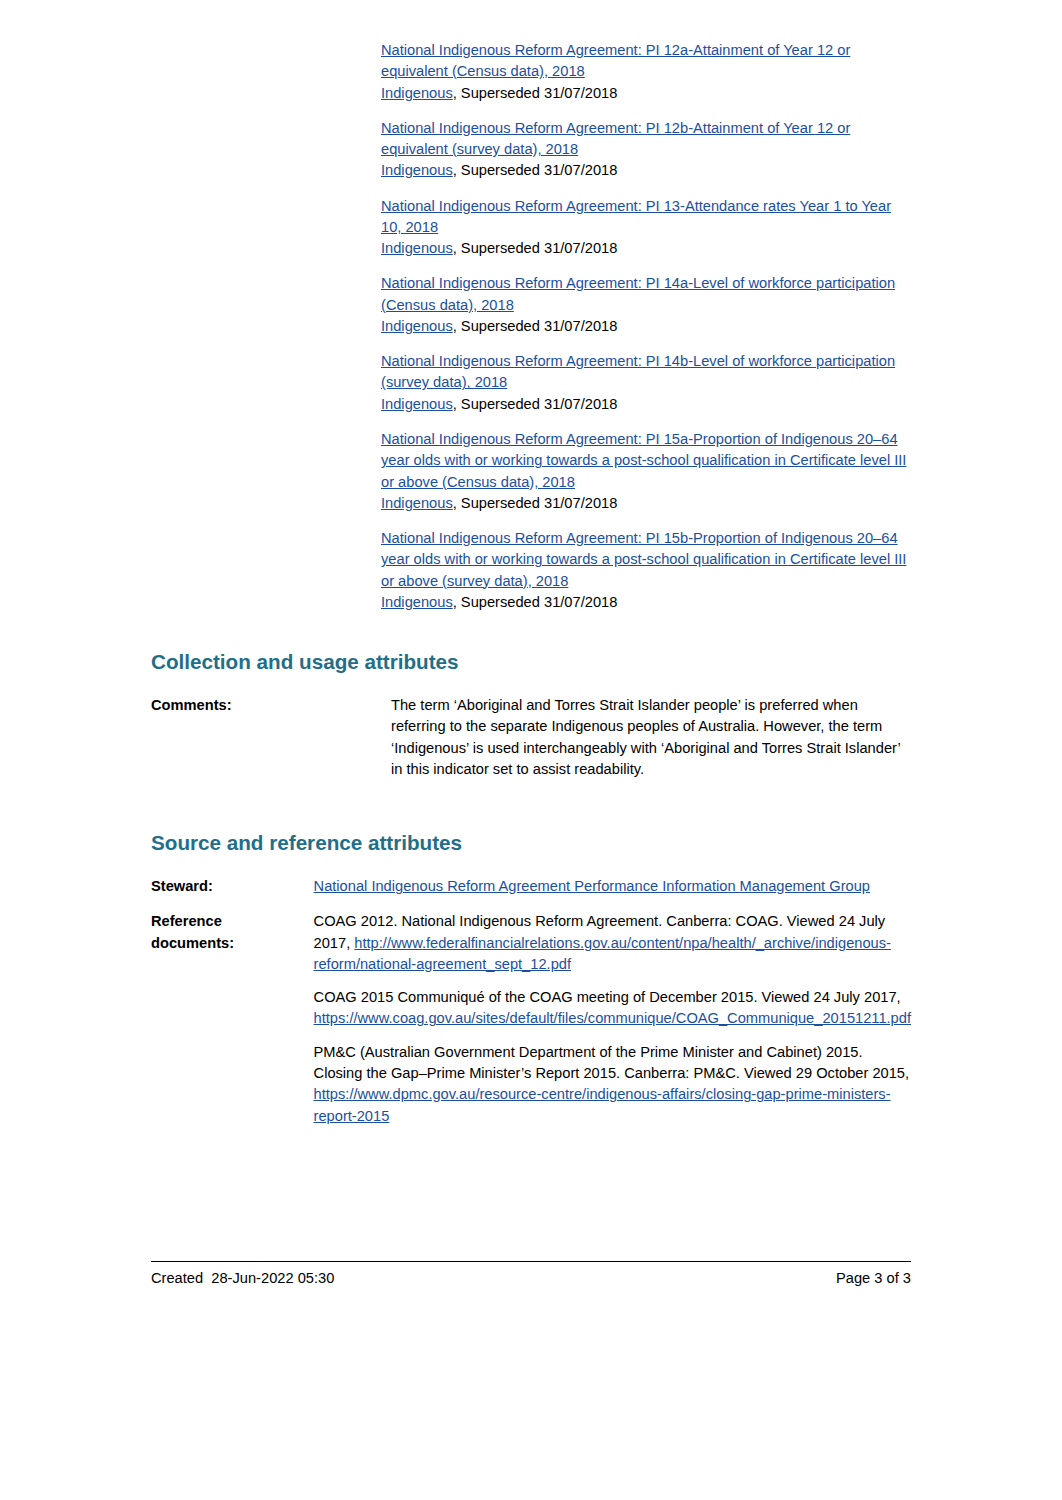National Indigenous Reform Agreement: PI 12a-Attainment of Year 12 or equivalent (Census data), 2018
Indigenous, Superseded 31/07/2018
National Indigenous Reform Agreement: PI 12b-Attainment of Year 12 or equivalent (survey data), 2018
Indigenous, Superseded 31/07/2018
National Indigenous Reform Agreement: PI 13-Attendance rates Year 1 to Year 10, 2018
Indigenous, Superseded 31/07/2018
National Indigenous Reform Agreement: PI 14a-Level of workforce participation (Census data), 2018
Indigenous, Superseded 31/07/2018
National Indigenous Reform Agreement: PI 14b-Level of workforce participation (survey data), 2018
Indigenous, Superseded 31/07/2018
National Indigenous Reform Agreement: PI 15a-Proportion of Indigenous 20–64 year olds with or working towards a post-school qualification in Certificate level III or above (Census data), 2018
Indigenous, Superseded 31/07/2018
National Indigenous Reform Agreement: PI 15b-Proportion of Indigenous 20–64 year olds with or working towards a post-school qualification in Certificate level III or above (survey data), 2018
Indigenous, Superseded 31/07/2018
Collection and usage attributes
| Comments: | The term ‘Aboriginal and Torres Strait Islander people’ is preferred when referring to the separate Indigenous peoples of Australia. However, the term ‘Indigenous’ is used interchangeably with ‘Aboriginal and Torres Strait Islander’ in this indicator set to assist readability. |
Source and reference attributes
| Steward: | National Indigenous Reform Agreement Performance Information Management Group |
| Reference documents: | COAG 2012. National Indigenous Reform Agreement. Canberra: COAG. Viewed 24 July 2017, http://www.federalfinancialrelations.gov.au/content/npa/health/_archive/indigenous-reform/national-agreement_sept_12.pdf COAG 2015 Communiqué of the COAG meeting of December 2015. Viewed 24 July 2017, https://www.coag.gov.au/sites/default/files/communique/COAG_Communique_20151211.pdf PM&C (Australian Government Department of the Prime Minister and Cabinet) 2015. Closing the Gap–Prime Minister’s Report 2015. Canberra: PM&C. Viewed 29 October 2015, https://www.dpmc.gov.au/resource-centre/indigenous-affairs/closing-gap-prime-ministers-report-2015 |
Created 28-Jun-2022 05:30 Page 3 of 3